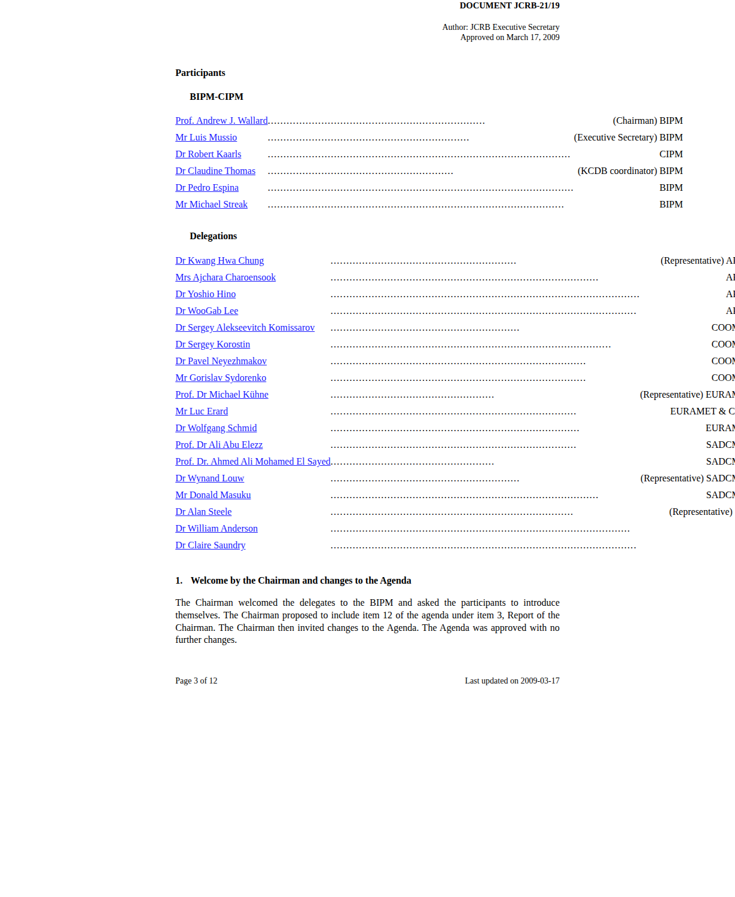DOCUMENT JCRB-21/19
Author: JCRB Executive Secretary
Approved on March 17, 2009
Participants
BIPM-CIPM
| Prof. Andrew J. Wallard | ..................................................................... | (Chairman) BIPM |
| Mr Luis Mussio | ................................................................ | (Executive Secretary) BIPM |
| Dr Robert Kaarls | ................................................................................................ | CIPM |
| Dr Claudine Thomas | ........................................................... | (KCDB coordinator) BIPM |
| Dr Pedro Espina | ................................................................................................. | BIPM |
| Mr Michael Streak | .............................................................................................. | BIPM |
Delegations
| Dr Kwang Hwa Chung | ........................................................... | (Representative) APMP |
| Mrs Ajchara Charoensook | ..................................................................................... | APMP |
| Dr Yoshio Hino | .................................................................................................. | APMP |
| Dr WooGab Lee | ................................................................................................. | APMP |
| Dr Sergey Alekseevitch Komissarov | ............................................................ | COOMET |
| Dr Sergey Korostin | ......................................................................................... | COOMET |
| Dr Pavel Neyezhmakov | ................................................................................. | COOMET |
| Mr Gorislav Sydorenko | ................................................................................. | COOMET |
| Prof. Dr Michael Kühne | .................................................... | (Representative) EURAMET |
| Mr Luc Erard | .............................................................................. | EURAMET & CIPM |
| Dr Wolfgang Schmid | ............................................................................... | EURAMET |
| Prof. Dr Ali Abu Elezz | .............................................................................. | SADCMET |
| Prof. Dr. Ahmed Ali Mohamed El Sayed | .................................................... | SADCMET |
| Dr Wynand Louw | ............................................................ | (Representative) SADCMET |
| Mr Donald Masuku | ..................................................................................... | SADCMET |
| Dr Alan Steele | ............................................................................. | (Representative) SIM |
| Dr William Anderson | ............................................................................................... | SIM |
| Dr Claire Saundry | ................................................................................................. | SIM |
1. Welcome by the Chairman and changes to the Agenda
The Chairman welcomed the delegates to the BIPM and asked the participants to introduce themselves. The Chairman proposed to include item 12 of the agenda under item 3, Report of the Chairman. The Chairman then invited changes to the Agenda. The Agenda was approved with no further changes.
Page 3 of 12 Last updated on 2009-03-17